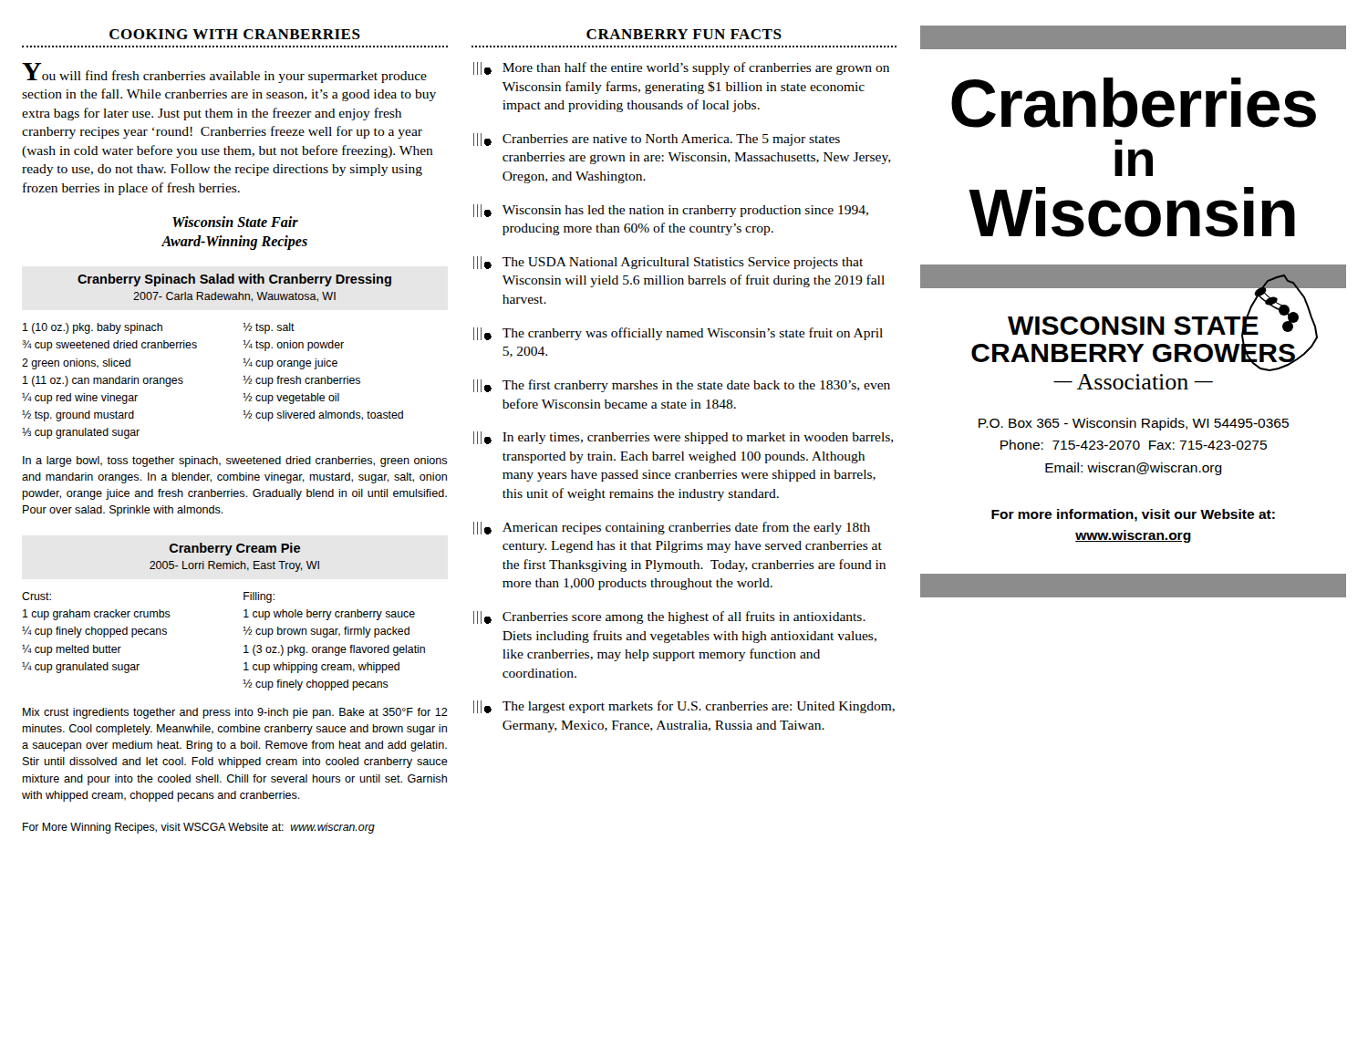Cooking with Cranberries
You will find fresh cranberries available in your supermarket produce section in the fall. While cranberries are in season, it’s a good idea to buy extra bags for later use. Just put them in the freezer and enjoy fresh cranberry recipes year ‘round! Cranberries freeze well for up to a year (wash in cold water before you use them, but not before freezing). When ready to use, do not thaw. Follow the recipe directions by simply using frozen berries in place of fresh berries.
Wisconsin State Fair
Award-Winning Recipes
Cranberry Spinach Salad with Cranberry Dressing
2007- Carla Radewahn, Wauwatosa, WI
1 (10 oz.) pkg. baby spinach
¾ cup sweetened dried cranberries
2 green onions, sliced
1 (11 oz.) can mandarin oranges
¼ cup red wine vinegar
½ tsp. ground mustard
⅓ cup granulated sugar
½ tsp. salt
¼ tsp. onion powder
¼ cup orange juice
½ cup fresh cranberries
½ cup vegetable oil
½ cup slivered almonds, toasted
In a large bowl, toss together spinach, sweetened dried cranberries, green onions and mandarin oranges. In a blender, combine vinegar, mustard, sugar, salt, onion powder, orange juice and fresh cranberries. Gradually blend in oil until emulsified. Pour over salad. Sprinkle with almonds.
Cranberry Cream Pie
2005- Lorri Remich, East Troy, WI
Crust:
1 cup graham cracker crumbs
¼ cup finely chopped pecans
¼ cup melted butter
¼ cup granulated sugar
Filling:
1 cup whole berry cranberry sauce
½ cup brown sugar, firmly packed
1 (3 oz.) pkg. orange flavored gelatin
1 cup whipping cream, whipped
½ cup finely chopped pecans
Mix crust ingredients together and press into 9-inch pie pan. Bake at 350°F for 12 minutes. Cool completely. Meanwhile, combine cranberry sauce and brown sugar in a saucepan over medium heat. Bring to a boil. Remove from heat and add gelatin. Stir until dissolved and let cool. Fold whipped cream into cooled cranberry sauce mixture and pour into the cooled shell. Chill for several hours or until set. Garnish with whipped cream, chopped pecans and cranberries.
For More Winning Recipes, visit WSCGA Website at: www.wiscran.org
Cranberry Fun Facts
More than half the entire world’s supply of cranberries are grown on Wisconsin family farms, generating $1 billion in state economic impact and providing thousands of local jobs.
Cranberries are native to North America. The 5 major states cranberries are grown in are: Wisconsin, Massachusetts, New Jersey, Oregon, and Washington.
Wisconsin has led the nation in cranberry production since 1994, producing more than 60% of the country’s crop.
The USDA National Agricultural Statistics Service projects that Wisconsin will yield 5.6 million barrels of fruit during the 2019 fall harvest.
The cranberry was officially named Wisconsin’s state fruit on April 5, 2004.
The first cranberry marshes in the state date back to the 1830’s, even before Wisconsin became a state in 1848.
In early times, cranberries were shipped to market in wooden barrels, transported by train. Each barrel weighed 100 pounds. Although many years have passed since cranberries were shipped in barrels, this unit of weight remains the industry standard.
American recipes containing cranberries date from the early 18th century. Legend has it that Pilgrims may have served cranberries at the first Thanksgiving in Plymouth. Today, cranberries are found in more than 1,000 products throughout the world.
Cranberries score among the highest of all fruits in antioxidants. Diets including fruits and vegetables with high antioxidant values, like cranberries, may help support memory function and coordination.
The largest export markets for U.S. cranberries are: United Kingdom, Germany, Mexico, France, Australia, Russia and Taiwan.
Cranberries
in
Wisconsin
WISCONSIN STATE
CRANBERRY GROWERS
— Association —
P.O. Box 365 - Wisconsin Rapids, WI 54495-0365
Phone: 715-423-2070 Fax: 715-423-0275
Email: wiscran@wiscran.org
For more information, visit our Website at:
www.wiscran.org